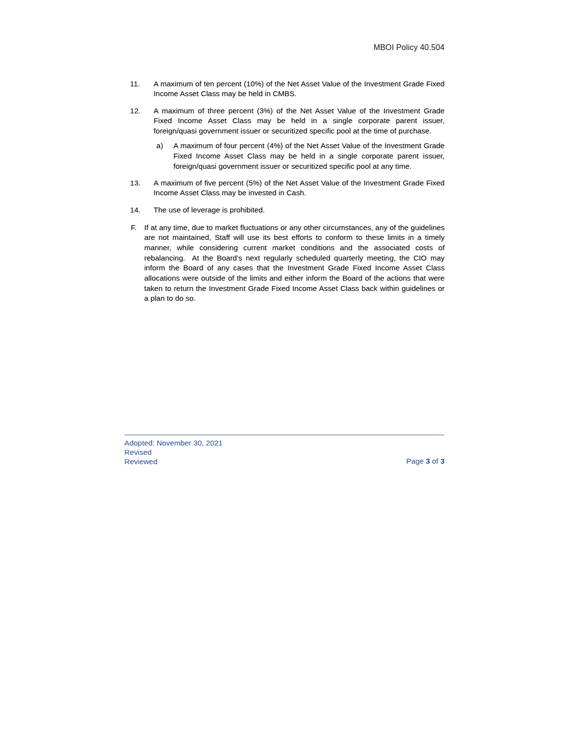MBOI Policy 40.504
11. A maximum of ten percent (10%) of the Net Asset Value of the Investment Grade Fixed Income Asset Class may be held in CMBS.
12. A maximum of three percent (3%) of the Net Asset Value of the Investment Grade Fixed Income Asset Class may be held in a single corporate parent issuer, foreign/quasi government issuer or securitized specific pool at the time of purchase.
a) A maximum of four percent (4%) of the Net Asset Value of the Investment Grade Fixed Income Asset Class may be held in a single corporate parent issuer, foreign/quasi government issuer or securitized specific pool at any time.
13. A maximum of five percent (5%) of the Net Asset Value of the Investment Grade Fixed Income Asset Class may be invested in Cash.
14. The use of leverage is prohibited.
F. If at any time, due to market fluctuations or any other circumstances, any of the guidelines are not maintained, Staff will use its best efforts to conform to these limits in a timely manner, while considering current market conditions and the associated costs of rebalancing. At the Board’s next regularly scheduled quarterly meeting, the CIO may inform the Board of any cases that the Investment Grade Fixed Income Asset Class allocations were outside of the limits and either inform the Board of the actions that were taken to return the Investment Grade Fixed Income Asset Class back within guidelines or a plan to do so.
Adopted: November 30, 2021
Revised
Reviewed
Page 3 of 3